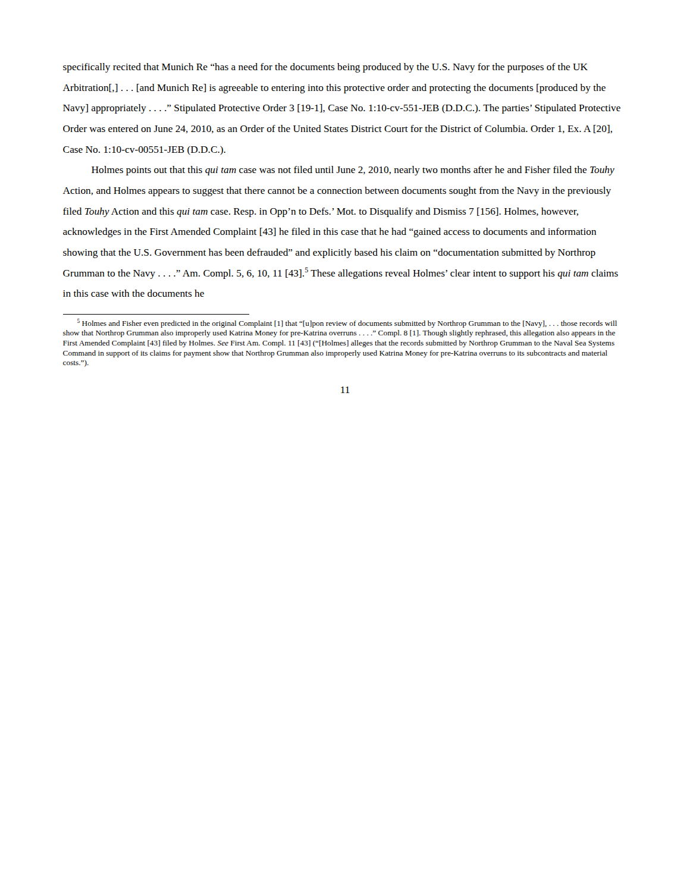specifically recited that Munich Re “has a need for the documents being produced by the U.S. Navy for the purposes of the UK Arbitration[,] . . . [and Munich Re] is agreeable to entering into this protective order and protecting the documents [produced by the Navy] appropriately . . . .” Stipulated Protective Order 3 [19-1], Case No. 1:10-cv-551-JEB (D.D.C.). The parties’ Stipulated Protective Order was entered on June 24, 2010, as an Order of the United States District Court for the District of Columbia. Order 1, Ex. A [20], Case No. 1:10-cv-00551-JEB (D.D.C.).
Holmes points out that this qui tam case was not filed until June 2, 2010, nearly two months after he and Fisher filed the Touhy Action, and Holmes appears to suggest that there cannot be a connection between documents sought from the Navy in the previously filed Touhy Action and this qui tam case. Resp. in Opp’n to Defs.’ Mot. to Disqualify and Dismiss 7 [156]. Holmes, however, acknowledges in the First Amended Complaint [43] he filed in this case that he had “gained access to documents and information showing that the U.S. Government has been defrauded” and explicitly based his claim on “documentation submitted by Northrop Grumman to the Navy . . . .” Am. Compl. 5, 6, 10, 11 [43].5 These allegations reveal Holmes’ clear intent to support his qui tam claims in this case with the documents he
5 Holmes and Fisher even predicted in the original Complaint [1] that “[u]pon review of documents submitted by Northrop Grumman to the [Navy], . . . those records will show that Northrop Grumman also improperly used Katrina Money for pre-Katrina overruns . . . .” Compl. 8 [1]. Though slightly rephrased, this allegation also appears in the First Amended Complaint [43] filed by Holmes. See First Am. Compl. 11 [43] (“[Holmes] alleges that the records submitted by Northrop Grumman to the Naval Sea Systems Command in support of its claims for payment show that Northrop Grumman also improperly used Katrina Money for pre-Katrina overruns to its subcontracts and material costs.”).
11